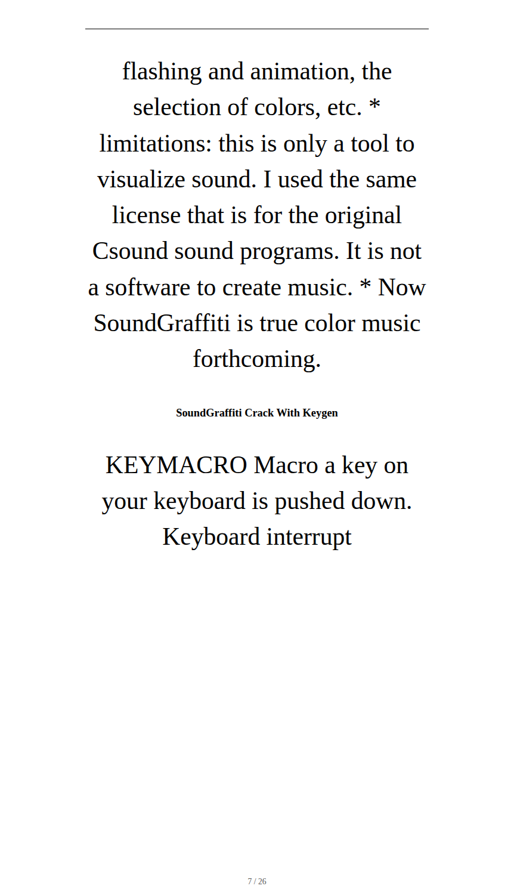flashing and animation, the selection of colors, etc. * limitations: this is only a tool to visualize sound. I used the same license that is for the original Csound sound programs. It is not a software to create music. * Now SoundGraffiti is true color music forthcoming.
SoundGraffiti Crack With Keygen
KEYMACRO Macro a key on your keyboard is pushed down. Keyboard interrupt
7 / 26